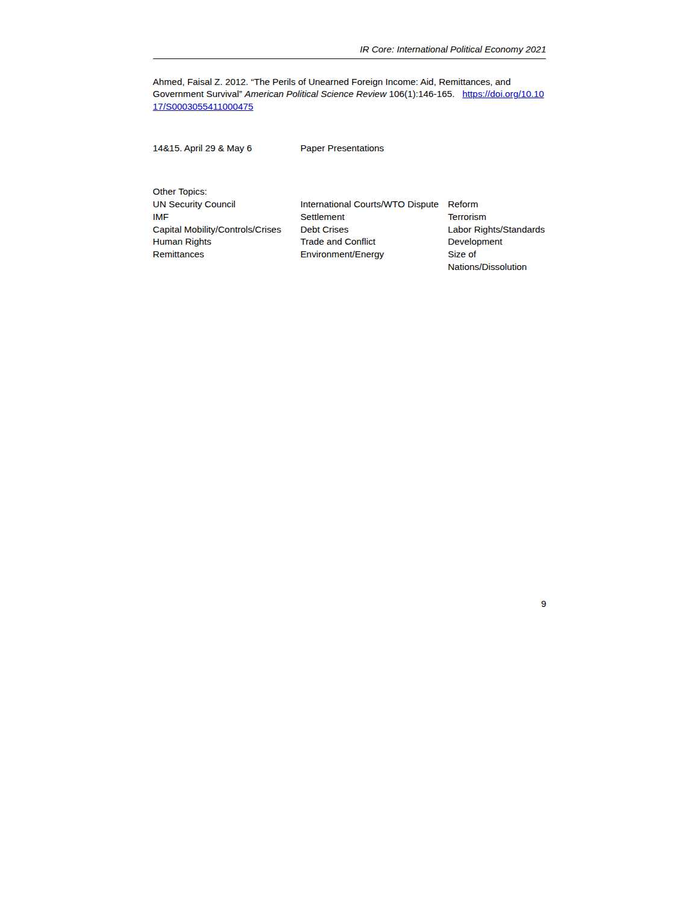IR Core: International Political Economy 2021
Ahmed, Faisal Z. 2012. “The Perils of Unearned Foreign Income: Aid, Remittances, and Government Survival” American Political Science Review 106(1):146-165. https://doi.org/10.1017/S0003055411000475
14&15. April 29 & May 6
Paper Presentations
Other Topics:
UN Security Council
IMF
Capital Mobility/Controls/Crises
Human Rights
Remittances
International Courts/WTO Dispute
Settlement
Debt Crises
Trade and Conflict
Environment/Energy
Reform
Terrorism
Labor Rights/Standards
Development
Size of Nations/Dissolution
9